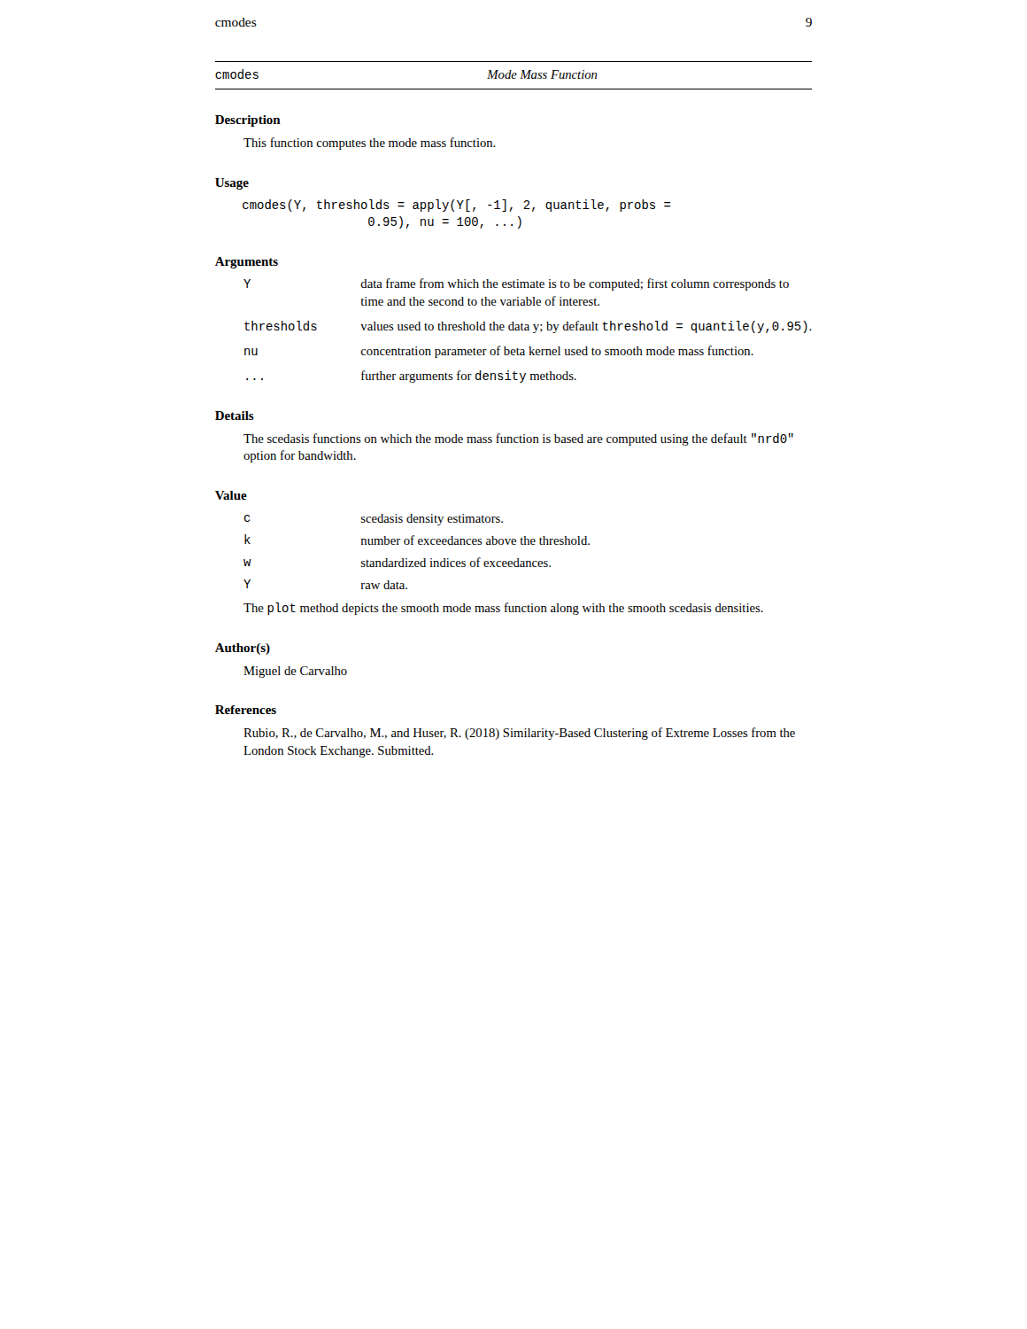cmodes 9
cmodes Mode Mass Function
Description
This function computes the mode mass function.
Usage
cmodes(Y, thresholds = apply(Y[, -1], 2, quantile, probs =
                 0.95), nu = 100, ...)
Arguments
Y
data frame from which the estimate is to be computed; first column corresponds to time and the second to the variable of interest.
thresholds
values used to threshold the data y; by default threshold = quantile(y,0.95).
nu
concentration parameter of beta kernel used to smooth mode mass function.
...
further arguments for density methods.
Details
The scedasis functions on which the mode mass function is based are computed using the default "nrd0" option for bandwidth.
Value
c
scedasis density estimators.
k
number of exceedances above the threshold.
w
standardized indices of exceedances.
Y
raw data.
The plot method depicts the smooth mode mass function along with the smooth scedasis densities.
Author(s)
Miguel de Carvalho
References
Rubio, R., de Carvalho, M., and Huser, R. (2018) Similarity-Based Clustering of Extreme Losses from the London Stock Exchange. Submitted.